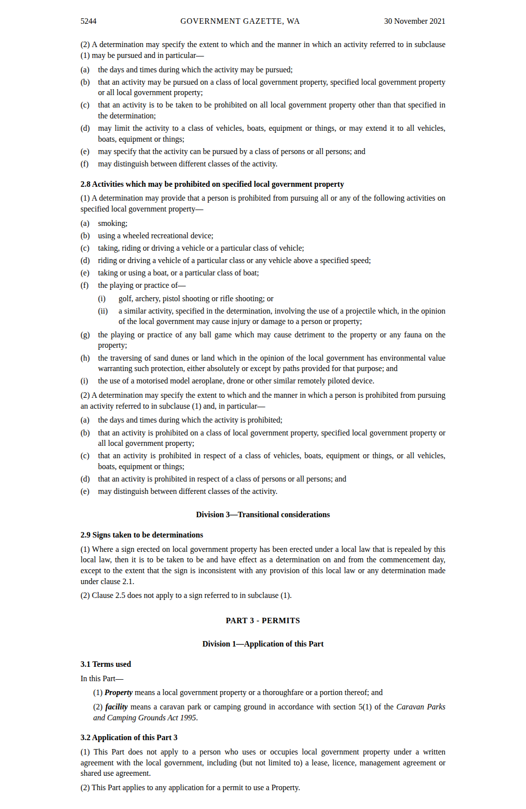5244 GOVERNMENT GAZETTE, WA 30 November 2021
(2) A determination may specify the extent to which and the manner in which an activity referred to in subclause (1) may be pursued and in particular—
(a) the days and times during which the activity may be pursued;
(b) that an activity may be pursued on a class of local government property, specified local government property or all local government property;
(c) that an activity is to be taken to be prohibited on all local government property other than that specified in the determination;
(d) may limit the activity to a class of vehicles, boats, equipment or things, or may extend it to all vehicles, boats, equipment or things;
(e) may specify that the activity can be pursued by a class of persons or all persons; and
(f) may distinguish between different classes of the activity.
2.8 Activities which may be prohibited on specified local government property
(1) A determination may provide that a person is prohibited from pursuing all or any of the following activities on specified local government property—
(a) smoking;
(b) using a wheeled recreational device;
(c) taking, riding or driving a vehicle or a particular class of vehicle;
(d) riding or driving a vehicle of a particular class or any vehicle above a specified speed;
(e) taking or using a boat, or a particular class of boat;
(f) the playing or practice of—
(i) golf, archery, pistol shooting or rifle shooting; or
(ii) a similar activity, specified in the determination, involving the use of a projectile which, in the opinion of the local government may cause injury or damage to a person or property;
(g) the playing or practice of any ball game which may cause detriment to the property or any fauna on the property;
(h) the traversing of sand dunes or land which in the opinion of the local government has environmental value warranting such protection, either absolutely or except by paths provided for that purpose; and
(i) the use of a motorised model aeroplane, drone or other similar remotely piloted device.
(2) A determination may specify the extent to which and the manner in which a person is prohibited from pursuing an activity referred to in subclause (1) and, in particular—
(a) the days and times during which the activity is prohibited;
(b) that an activity is prohibited on a class of local government property, specified local government property or all local government property;
(c) that an activity is prohibited in respect of a class of vehicles, boats, equipment or things, or all vehicles, boats, equipment or things;
(d) that an activity is prohibited in respect of a class of persons or all persons; and
(e) may distinguish between different classes of the activity.
Division 3—Transitional considerations
2.9 Signs taken to be determinations
(1) Where a sign erected on local government property has been erected under a local law that is repealed by this local law, then it is to be taken to be and have effect as a determination on and from the commencement day, except to the extent that the sign is inconsistent with any provision of this local law or any determination made under clause 2.1.
(2) Clause 2.5 does not apply to a sign referred to in subclause (1).
PART 3 - PERMITS
Division 1—Application of this Part
3.1 Terms used
In this Part—
(1) Property means a local government property or a thoroughfare or a portion thereof; and
(2) facility means a caravan park or camping ground in accordance with section 5(1) of the Caravan Parks and Camping Grounds Act 1995.
3.2 Application of this Part 3
(1) This Part does not apply to a person who uses or occupies local government property under a written agreement with the local government, including (but not limited to) a lease, licence, management agreement or shared use agreement.
(2) This Part applies to any application for a permit to use a Property.